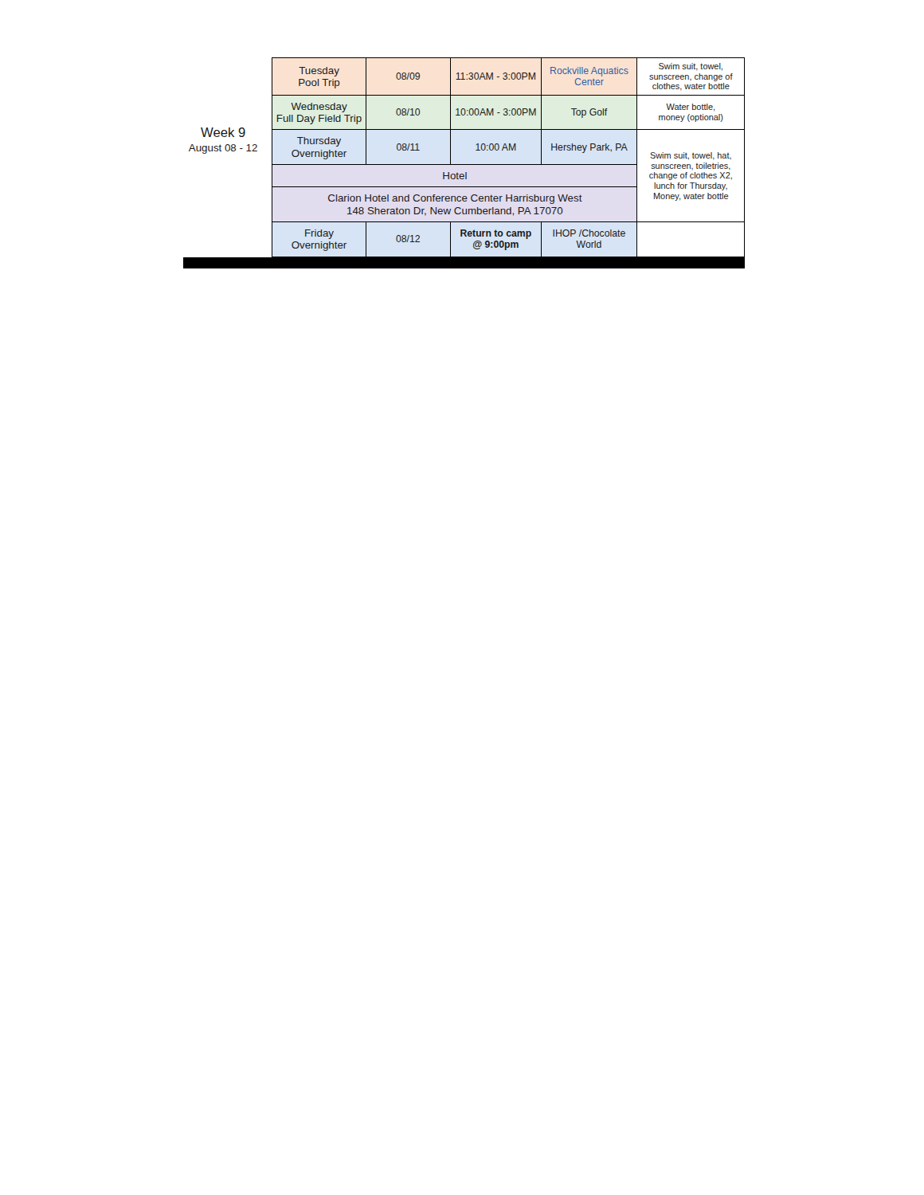| Week 9 August 08 - 12 | Tuesday Pool Trip | 08/09 | 11:30AM - 3:00PM | Rockville Aquatics Center | Swim suit, towel, sunscreen, change of clothes, water bottle |
| Wednesday Full Day Field Trip | 08/10 | 10:00AM - 3:00PM | Top Golf | Water bottle, money (optional) |
| Thursday Overnighter | 08/11 | 10:00 AM | Hershey Park, PA | Swim suit, towel, hat, sunscreen, toiletries, change of clothes X2, lunch for Thursday, Money, water bottle |
| Hotel |
| Clarion Hotel and Conference Center Harrisburg West 148 Sheraton Dr, New Cumberland, PA 17070 |
| | Friday Overnighter | 08/12 | Return to camp @ 9:00pm | IHOP /Chocolate World | |